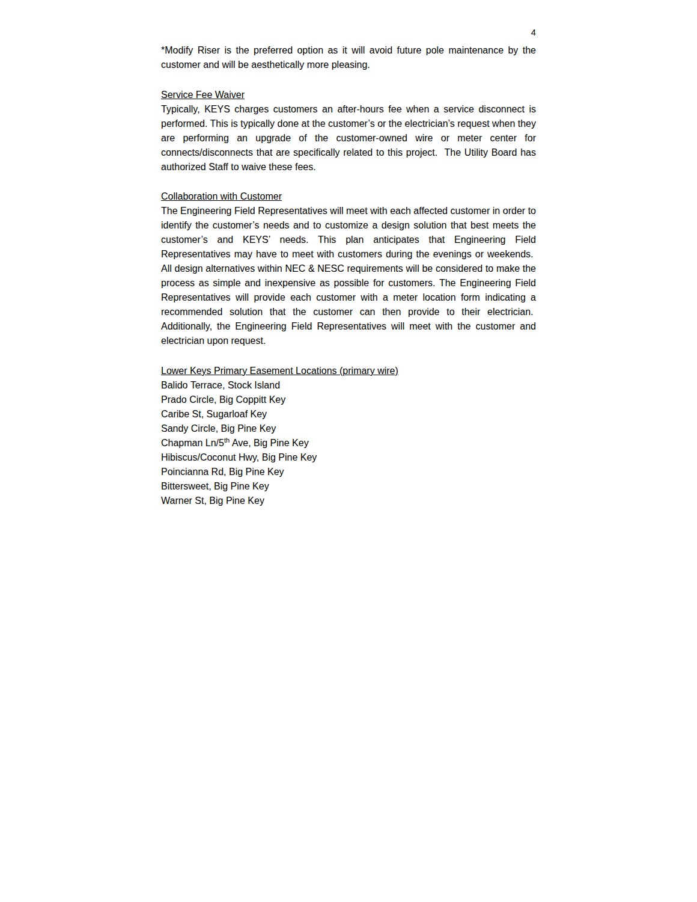4
*Modify Riser is the preferred option as it will avoid future pole maintenance by the customer and will be aesthetically more pleasing.
Service Fee Waiver
Typically, KEYS charges customers an after-hours fee when a service disconnect is performed. This is typically done at the customer’s or the electrician’s request when they are performing an upgrade of the customer-owned wire or meter center for connects/disconnects that are specifically related to this project. The Utility Board has authorized Staff to waive these fees.
Collaboration with Customer
The Engineering Field Representatives will meet with each affected customer in order to identify the customer’s needs and to customize a design solution that best meets the customer’s and KEYS’ needs. This plan anticipates that Engineering Field Representatives may have to meet with customers during the evenings or weekends. All design alternatives within NEC & NESC requirements will be considered to make the process as simple and inexpensive as possible for customers. The Engineering Field Representatives will provide each customer with a meter location form indicating a recommended solution that the customer can then provide to their electrician. Additionally, the Engineering Field Representatives will meet with the customer and electrician upon request.
Lower Keys Primary Easement Locations (primary wire)
Balido Terrace, Stock Island
Prado Circle, Big Coppitt Key
Caribe St, Sugarloaf Key
Sandy Circle, Big Pine Key
Chapman Ln/5th Ave, Big Pine Key
Hibiscus/Coconut Hwy, Big Pine Key
Poincianna Rd, Big Pine Key
Bittersweet, Big Pine Key
Warner St, Big Pine Key